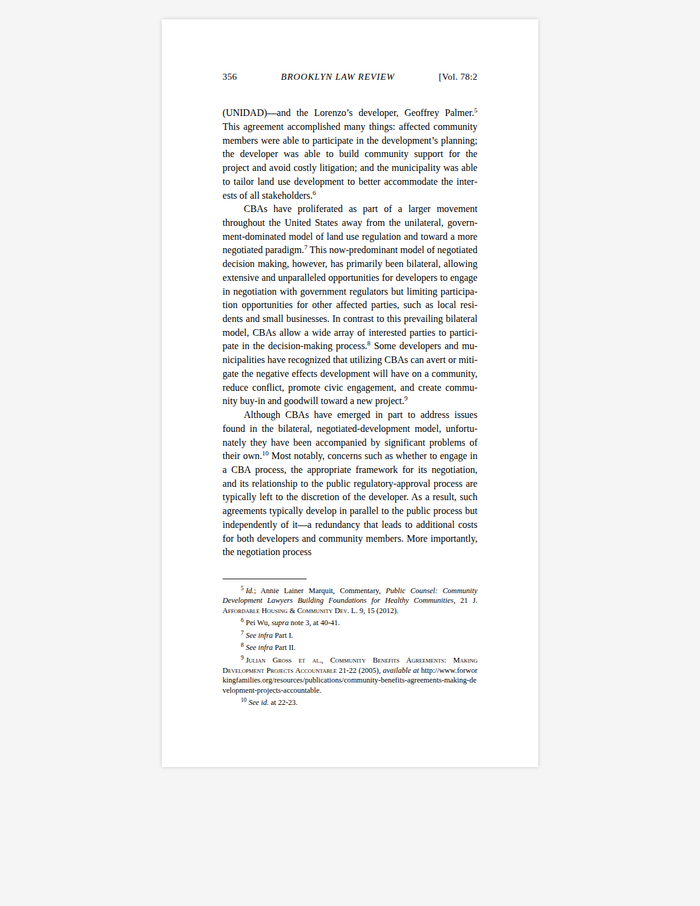356 BROOKLYN LAW REVIEW [Vol. 78:2
(UNIDAD)—and the Lorenzo’s developer, Geoffrey Palmer.5 This agreement accomplished many things: affected community members were able to participate in the development’s planning; the developer was able to build community support for the project and avoid costly litigation; and the municipality was able to tailor land use development to better accommodate the interests of all stakeholders.6
CBAs have proliferated as part of a larger movement throughout the United States away from the unilateral, government-dominated model of land use regulation and toward a more negotiated paradigm.7 This now-predominant model of negotiated decision making, however, has primarily been bilateral, allowing extensive and unparalleled opportunities for developers to engage in negotiation with government regulators but limiting participation opportunities for other affected parties, such as local residents and small businesses. In contrast to this prevailing bilateral model, CBAs allow a wide array of interested parties to participate in the decision-making process.8 Some developers and municipalities have recognized that utilizing CBAs can avert or mitigate the negative effects development will have on a community, reduce conflict, promote civic engagement, and create community buy-in and goodwill toward a new project.9
Although CBAs have emerged in part to address issues found in the bilateral, negotiated-development model, unfortunately they have been accompanied by significant problems of their own.10 Most notably, concerns such as whether to engage in a CBA process, the appropriate framework for its negotiation, and its relationship to the public regulatory-approval process are typically left to the discretion of the developer. As a result, such agreements typically develop in parallel to the public process but independently of it—a redundancy that leads to additional costs for both developers and community members. More importantly, the negotiation process
5 Id.; Annie Lainer Marquit, Commentary, Public Counsel: Community Development Lawyers Building Foundations for Healthy Communities, 21 J. Affordable Housing & Community Dev. L. 9, 15 (2012).
6 Pei Wu, supra note 3, at 40-41.
7 See infra Part I.
8 See infra Part II.
9 Julian Gross et al., Community Benefits Agreements: Making Development Projects Accountable 21-22 (2005), available at http://www.forworkingfamilies.org/resources/publications/community-benefits-agreements-making-development-projects-accountable.
10 See id. at 22-23.